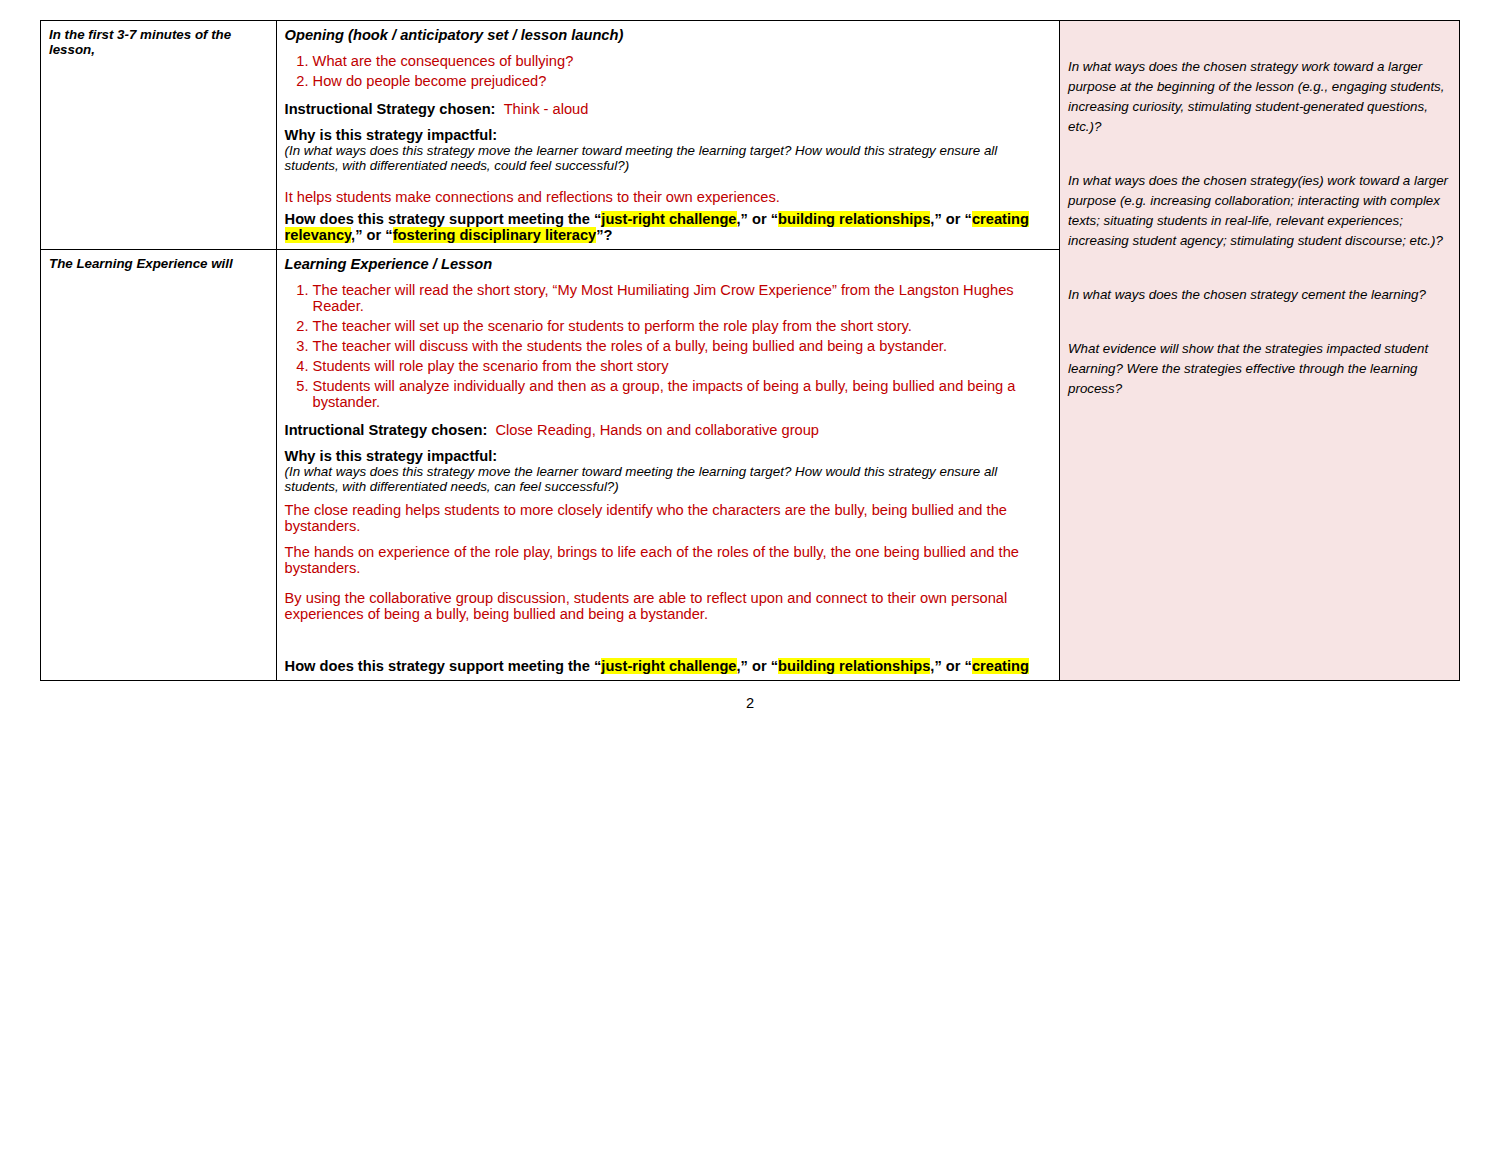| In the first 3-7 minutes of the lesson, | Opening (hook / anticipatory set / lesson launch) What are the consequences of bullying? How do people become prejudiced? Instructional Strategy chosen: Think - aloud Why is this strategy impactful: ( In what ways does this strategy move the learner toward meeting the learning target? How would this strategy ensure all students, with differentiated needs, could feel successful?) It helps students make connections and reflections to their own experiences. How does this strategy support meeting the “ just-right challenge ,” or “ building relationships ,” or “ creating relevancy ,” or “ fostering disciplinary literacy ”? | In what ways does the chosen strategy work toward a larger purpose at the beginning of the lesson (e.g., engaging students, increasing curiosity, stimulating student-generated questions, etc.)? In what ways does the chosen strategy(ies) work toward a larger purpose (e.g. increasing collaboration; interacting with complex texts; situating students in real-life, relevant experiences; increasing student agency; stimulating student discourse; etc.)? In what ways does the chosen strategy cement the learning? What evidence will show that the strategies impacted student learning? Were the strategies effective through the learning process? |
| The Learning Experience will | Learning Experience / Lesson The teacher will read the short story, “My Most Humiliating Jim Crow Experience” from the Langston Hughes Reader. The teacher will set up the scenario for students to perform the role play from the short story. The teacher will discuss with the students the roles of a bully, being bullied and being a bystander. Students will role play the scenario from the short story Students will analyze individually and then as a group, the impacts of being a bully, being bullied and being a bystander. Intructional Strategy chosen: Close Reading, Hands on and collaborative group Why is this strategy impactful: ( In what ways does this strategy move the learner toward meeting the learning target? How would this strategy ensure all students, with differentiated needs, can feel successful?) The close reading helps students to more closely identify who the characters are the bully, being bullied and the bystanders. The hands on experience of the role play, brings to life each of the roles of the bully, the one being bullied and the bystanders. By using the collaborative group discussion, students are able to reflect upon and connect to their own personal experiences of being a bully, being bullied and being a bystander. How does this strategy support meeting the “ just-right challenge ,” or “ building relationships ,” or “ creating |
2